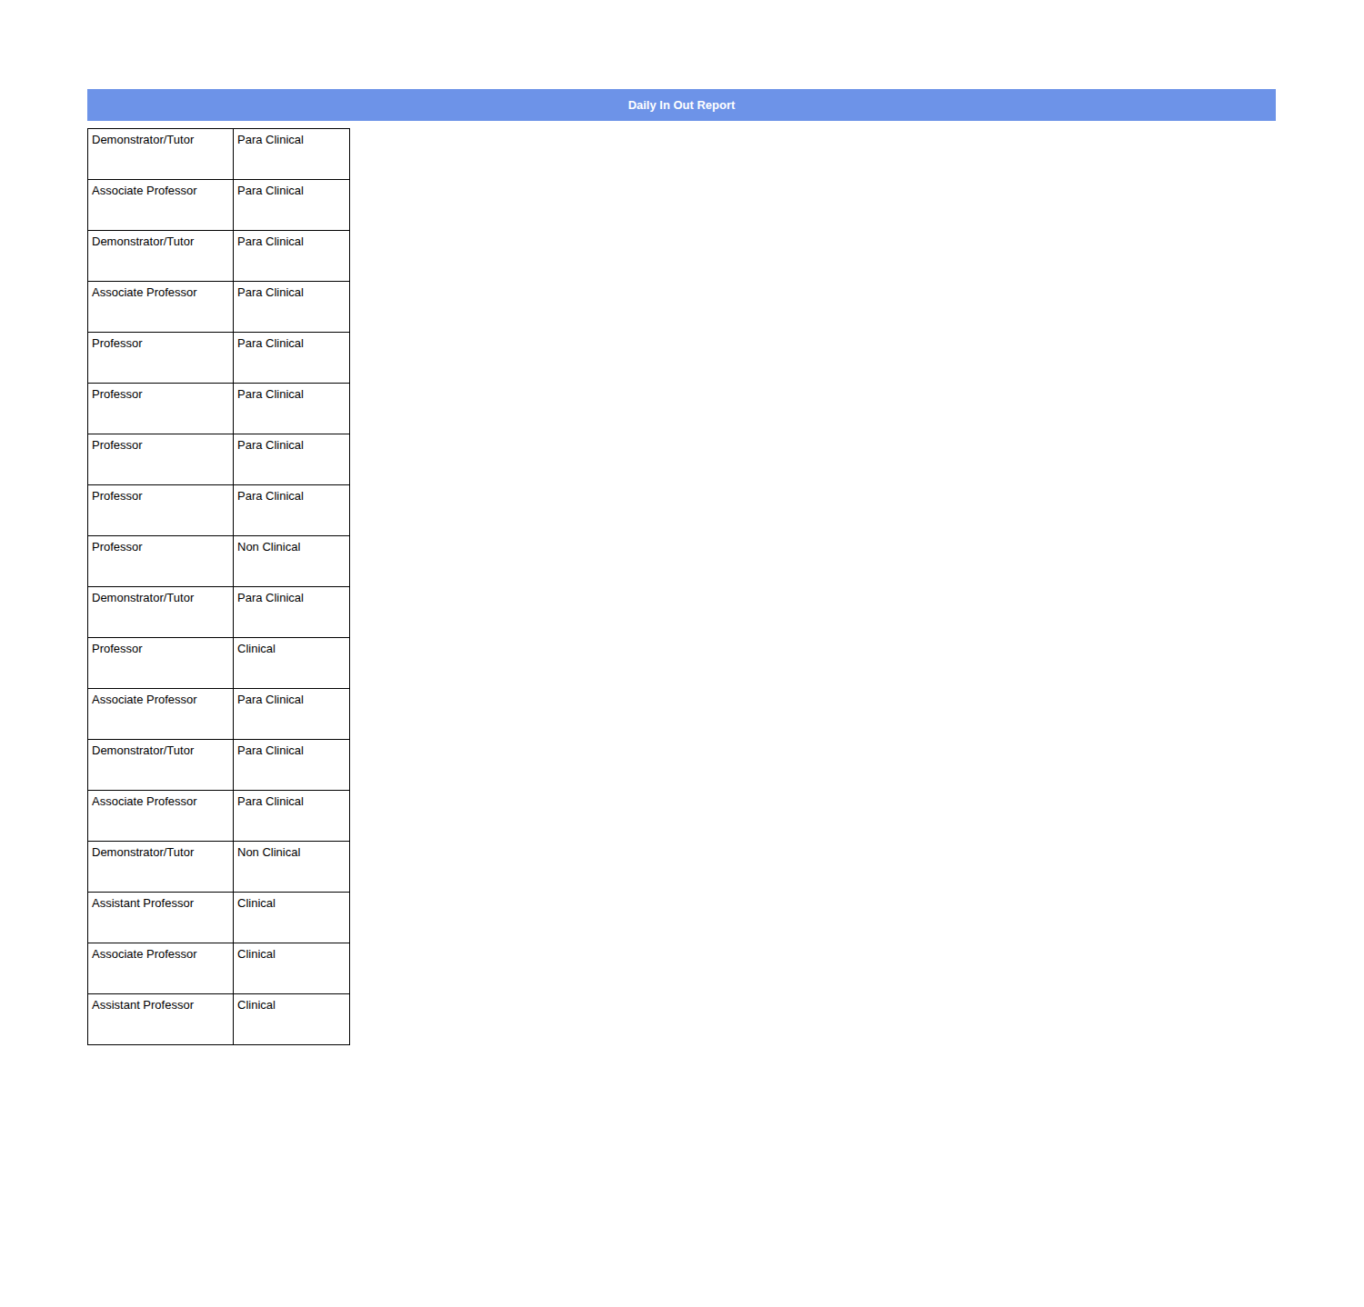Daily In Out Report
| Demonstrator/Tutor | Para Clinical |
| Associate Professor | Para Clinical |
| Demonstrator/Tutor | Para Clinical |
| Associate Professor | Para Clinical |
| Professor | Para Clinical |
| Professor | Para Clinical |
| Professor | Para Clinical |
| Professor | Para Clinical |
| Professor | Non Clinical |
| Demonstrator/Tutor | Para Clinical |
| Professor | Clinical |
| Associate Professor | Para Clinical |
| Demonstrator/Tutor | Para Clinical |
| Associate Professor | Para Clinical |
| Demonstrator/Tutor | Non Clinical |
| Assistant Professor | Clinical |
| Associate Professor | Clinical |
| Assistant Professor | Clinical |